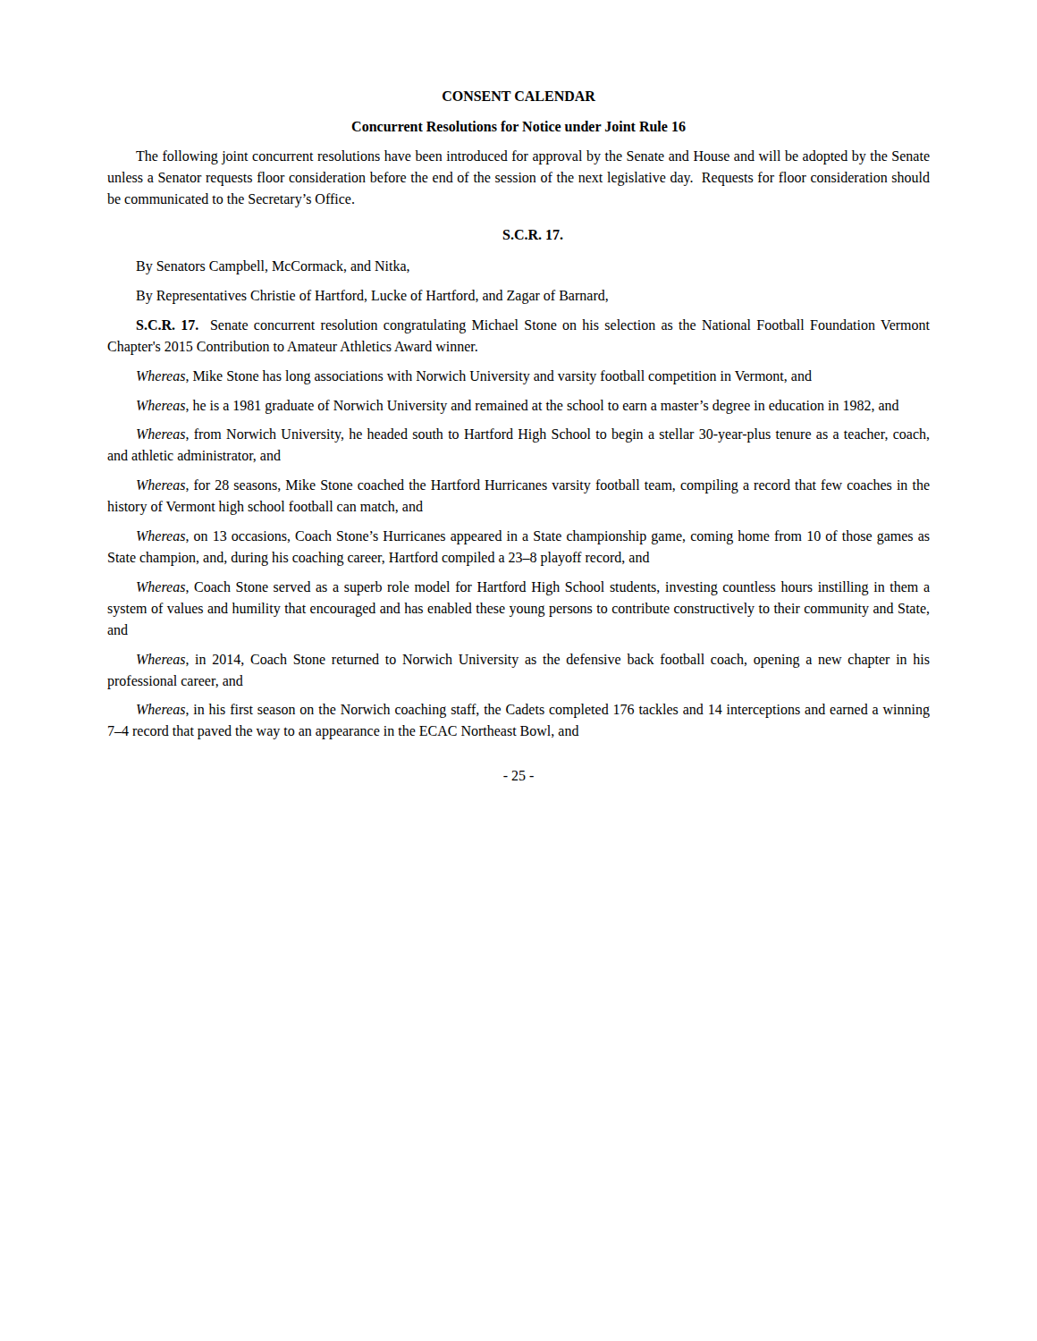CONSENT CALENDAR
Concurrent Resolutions for Notice under Joint Rule 16
The following joint concurrent resolutions have been introduced for approval by the Senate and House and will be adopted by the Senate unless a Senator requests floor consideration before the end of the session of the next legislative day. Requests for floor consideration should be communicated to the Secretary’s Office.
S.C.R. 17.
By Senators Campbell, McCormack, and Nitka,
By Representatives Christie of Hartford, Lucke of Hartford, and Zagar of Barnard,
S.C.R. 17. Senate concurrent resolution congratulating Michael Stone on his selection as the National Football Foundation Vermont Chapter's 2015 Contribution to Amateur Athletics Award winner.
Whereas, Mike Stone has long associations with Norwich University and varsity football competition in Vermont, and
Whereas, he is a 1981 graduate of Norwich University and remained at the school to earn a master’s degree in education in 1982, and
Whereas, from Norwich University, he headed south to Hartford High School to begin a stellar 30-year-plus tenure as a teacher, coach, and athletic administrator, and
Whereas, for 28 seasons, Mike Stone coached the Hartford Hurricanes varsity football team, compiling a record that few coaches in the history of Vermont high school football can match, and
Whereas, on 13 occasions, Coach Stone’s Hurricanes appeared in a State championship game, coming home from 10 of those games as State champion, and, during his coaching career, Hartford compiled a 23–8 playoff record, and
Whereas, Coach Stone served as a superb role model for Hartford High School students, investing countless hours instilling in them a system of values and humility that encouraged and has enabled these young persons to contribute constructively to their community and State, and
Whereas, in 2014, Coach Stone returned to Norwich University as the defensive back football coach, opening a new chapter in his professional career, and
Whereas, in his first season on the Norwich coaching staff, the Cadets completed 176 tackles and 14 interceptions and earned a winning 7–4 record that paved the way to an appearance in the ECAC Northeast Bowl, and
- 25 -